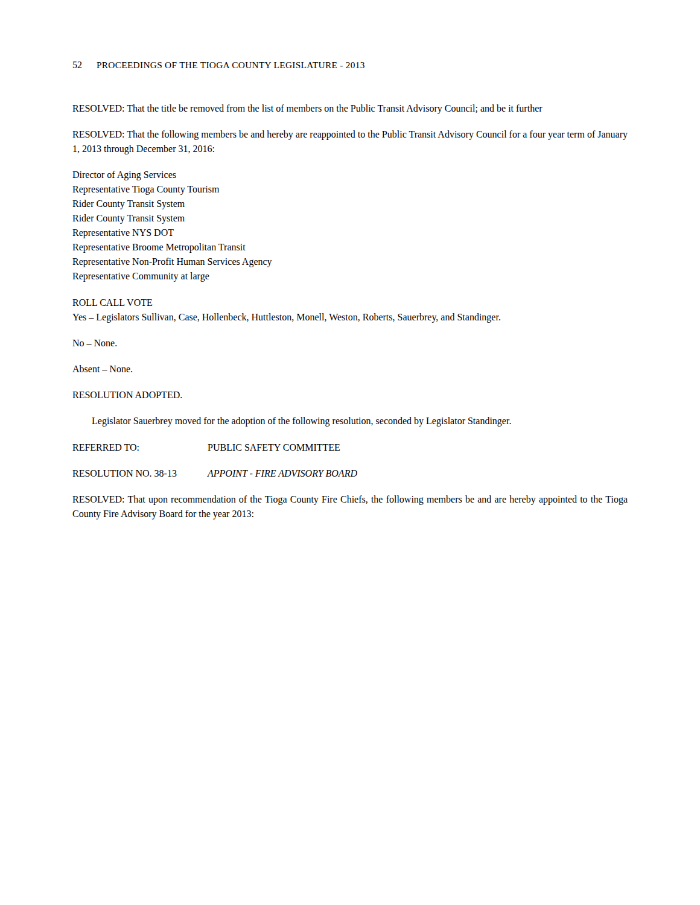52 PROCEEDINGS OF THE TIOGA COUNTY LEGISLATURE - 2013
RESOLVED: That the title be removed from the list of members on the Public Transit Advisory Council; and be it further
RESOLVED: That the following members be and hereby are reappointed to the Public Transit Advisory Council for a four year term of January 1, 2013 through December 31, 2016:
Director of Aging Services
Representative Tioga County Tourism
Rider County Transit System
Rider County Transit System
Representative NYS DOT
Representative Broome Metropolitan Transit
Representative Non-Profit Human Services Agency
Representative Community at large
ROLL CALL VOTE
Yes – Legislators Sullivan, Case, Hollenbeck, Huttleston, Monell, Weston, Roberts, Sauerbrey, and Standinger.
No – None.
Absent – None.
RESOLUTION ADOPTED.
Legislator Sauerbrey moved for the adoption of the following resolution, seconded by Legislator Standinger.
REFERRED TO: PUBLIC SAFETY COMMITTEE
RESOLUTION NO. 38-13 APPOINT - FIRE ADVISORY BOARD
RESOLVED: That upon recommendation of the Tioga County Fire Chiefs, the following members be and are hereby appointed to the Tioga County Fire Advisory Board for the year 2013: